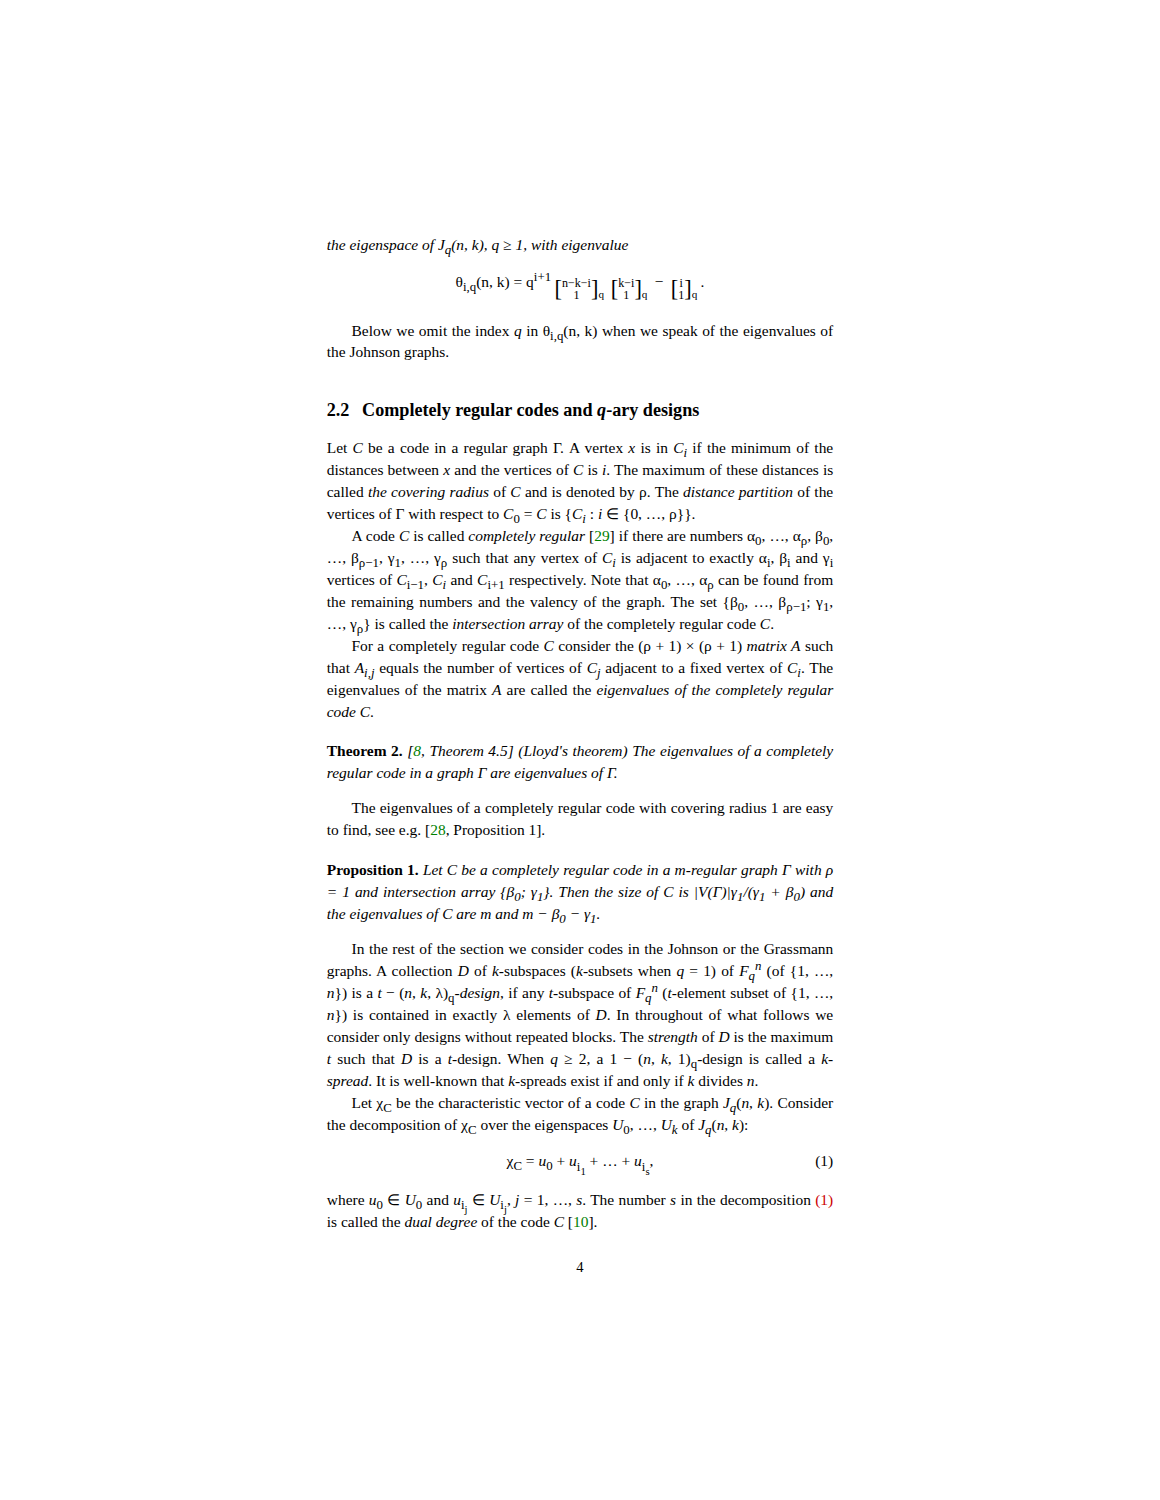the eigenspace of Jq(n, k), q ≥ 1, with eigenvalue
θi,q(n, k) = qi+1[n−k−i
1] q[k−i
1] q − [i
1] q.
Below we omit the index q in θi,q(n, k) when we speak of the eigenvalues of the Johnson graphs.
2.2 Completely regular codes and q-ary designs
Let C be a code in a regular graph Γ. A vertex x is in Ci if the minimum of the distances between x and the vertices of C is i. The maximum of these distances is called the covering radius of C and is denoted by ρ. The distance partition of the vertices of Γ with respect to C0 = C is {Ci : i ∈ {0, …, ρ}}.
A code C is called completely regular [29] if there are numbers α0, …, αρ, β0, …, βρ−1, γ1, …, γρ such that any vertex of Ci is adjacent to exactly αi, βi and γi vertices of Ci−1, Ci and Ci+1 respectively. Note that α0, …, αρ can be found from the remaining numbers and the valency of the graph. The set {β0, …, βρ−1; γ1, …, γρ} is called the intersection array of the completely regular code C.
For a completely regular code C consider the (ρ + 1) × (ρ + 1) matrix A such that Ai,j equals the number of vertices of Cj adjacent to a fixed vertex of Ci. The eigenvalues of the matrix A are called the eigenvalues of the completely regular code C.
Theorem 2. [8, Theorem 4.5] (Lloyd's theorem) The eigenvalues of a completely regular code in a graph Γ are eigenvalues of Γ.
The eigenvalues of a completely regular code with covering radius 1 are easy to find, see e.g. [28, Proposition 1].
Proposition 1. Let C be a completely regular code in a m-regular graph Γ with ρ = 1 and intersection array {β0; γ1}. Then the size of C is |V(Γ)|γ1/(γ1 + β0) and the eigenvalues of C are m and m − β0 − γ1.
In the rest of the section we consider codes in the Johnson or the Grassmann graphs. A collection D of k-subspaces (k-subsets when q = 1) of Fqn (of {1, …, n}) is a t − (n, k, λ)q-design, if any t-subspace of Fqn (t-element subset of {1, …, n}) is contained in exactly λ elements of D. In throughout of what follows we consider only designs without repeated blocks. The strength of D is the maximum t such that D is a t-design. When q ≥ 2, a 1 − (n, k, 1)q-design is called a k-spread. It is well-known that k-spreads exist if and only if k divides n.
Let χC be the characteristic vector of a code C in the graph Jq(n, k). Consider the decomposition of χC over the eigenspaces U0, …, Uk of Jq(n, k):
χC = u0 + ui1 + … + uis, (1)
where u0 ∈ U0 and uij ∈ Uij, j = 1, …, s. The number s in the decomposition (1) is called the dual degree of the code C [10].
4